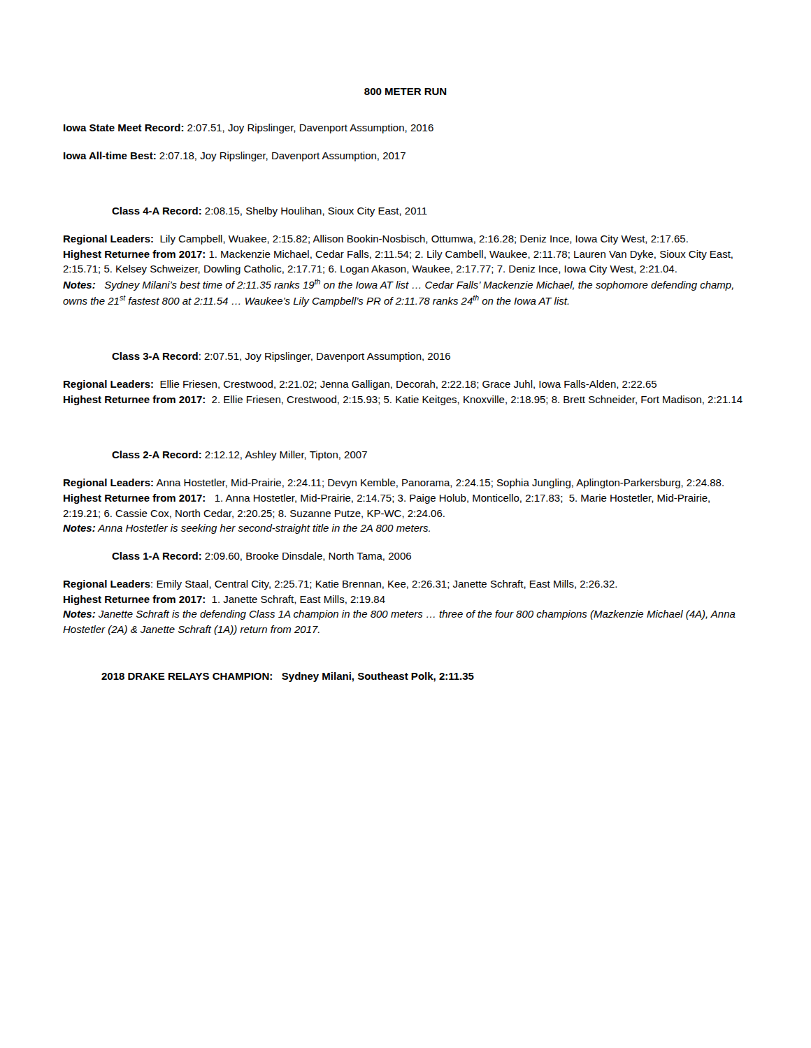800 METER RUN
Iowa State Meet Record: 2:07.51, Joy Ripslinger, Davenport Assumption, 2016
Iowa All-time Best: 2:07.18, Joy Ripslinger, Davenport Assumption, 2017
Class 4-A Record: 2:08.15, Shelby Houlihan, Sioux City East, 2011
Regional Leaders: Lily Campbell, Wuakee, 2:15.82; Allison Bookin-Nosbisch, Ottumwa, 2:16.28; Deniz Ince, Iowa City West, 2:17.65.
Highest Returnee from 2017: 1. Mackenzie Michael, Cedar Falls, 2:11.54; 2. Lily Cambell, Waukee, 2:11.78; Lauren Van Dyke, Sioux City East, 2:15.71; 5. Kelsey Schweizer, Dowling Catholic, 2:17.71; 6. Logan Akason, Waukee, 2:17.77; 7. Deniz Ince, Iowa City West, 2:21.04.
Notes: Sydney Milani’s best time of 2:11.35 ranks 19th on the Iowa AT list … Cedar Falls’ Mackenzie Michael, the sophomore defending champ, owns the 21st fastest 800 at 2:11.54 … Waukee’s Lily Campbell’s PR of 2:11.78 ranks 24th on the Iowa AT list.
Class 3-A Record: 2:07.51, Joy Ripslinger, Davenport Assumption, 2016
Regional Leaders: Ellie Friesen, Crestwood, 2:21.02; Jenna Galligan, Decorah, 2:22.18; Grace Juhl, Iowa Falls-Alden, 2:22.65
Highest Returnee from 2017: 2. Ellie Friesen, Crestwood, 2:15.93; 5. Katie Keitges, Knoxville, 2:18.95; 8. Brett Schneider, Fort Madison, 2:21.14
Class 2-A Record: 2:12.12, Ashley Miller, Tipton, 2007
Regional Leaders: Anna Hostetler, Mid-Prairie, 2:24.11; Devyn Kemble, Panorama, 2:24.15; Sophia Jungling, Aplington-Parkersburg, 2:24.88.
Highest Returnee from 2017: 1. Anna Hostetler, Mid-Prairie, 2:14.75; 3. Paige Holub, Monticello, 2:17.83; 5. Marie Hostetler, Mid-Prairie, 2:19.21; 6. Cassie Cox, North Cedar, 2:20.25; 8. Suzanne Putze, KP-WC, 2:24.06.
Notes: Anna Hostetler is seeking her second-straight title in the 2A 800 meters.
Class 1-A Record: 2:09.60, Brooke Dinsdale, North Tama, 2006
Regional Leaders: Emily Staal, Central City, 2:25.71; Katie Brennan, Kee, 2:26.31; Janette Schraft, East Mills, 2:26.32.
Highest Returnee from 2017: 1. Janette Schraft, East Mills, 2:19.84
Notes: Janette Schraft is the defending Class 1A champion in the 800 meters … three of the four 800 champions (Mazkenzie Michael (4A), Anna Hostetler (2A) & Janette Schraft (1A)) return from 2017.
2018 DRAKE RELAYS CHAMPION: Sydney Milani, Southeast Polk, 2:11.35